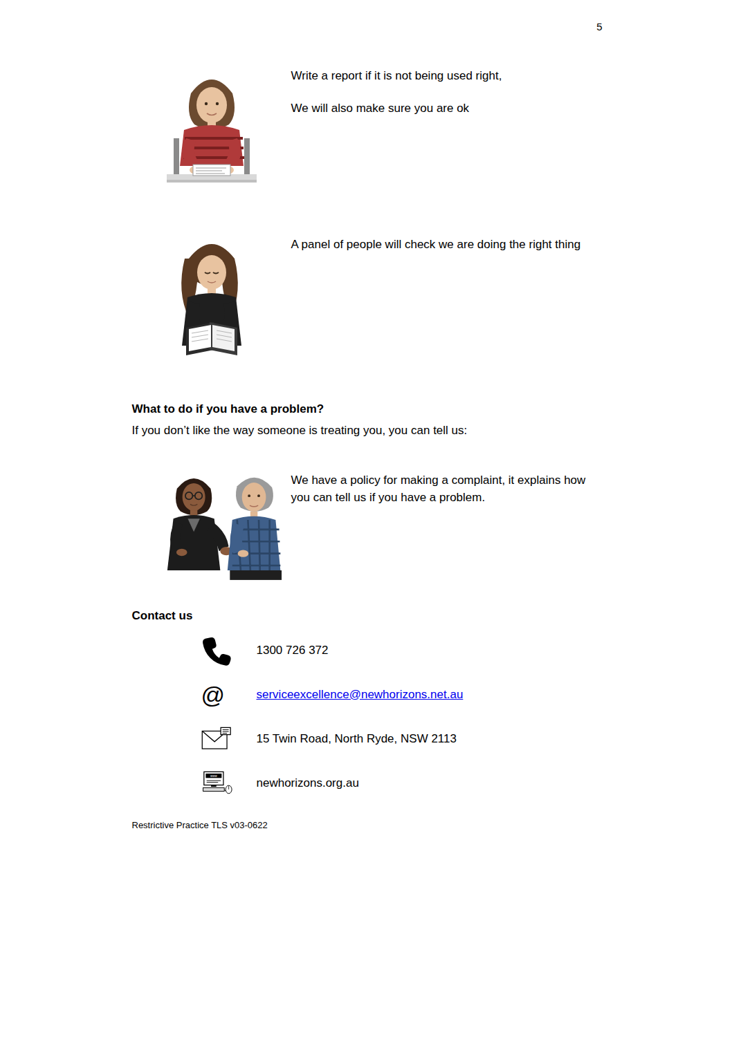5
Write a report if it is not being used right,
We will also make sure you are ok
A panel of people will check we are doing the right thing
What to do if you have a problem?
If you don’t like the way someone is treating you, you can tell us:
We have a policy for making a complaint, it explains how you can tell us if you have a problem.
Contact us
1300 726 372
@ serviceexcellence@newhorizons.net.au
15 Twin Road, North Ryde, NSW 2113
www newhorizons.org.au
Restrictive Practice TLS v03-0622